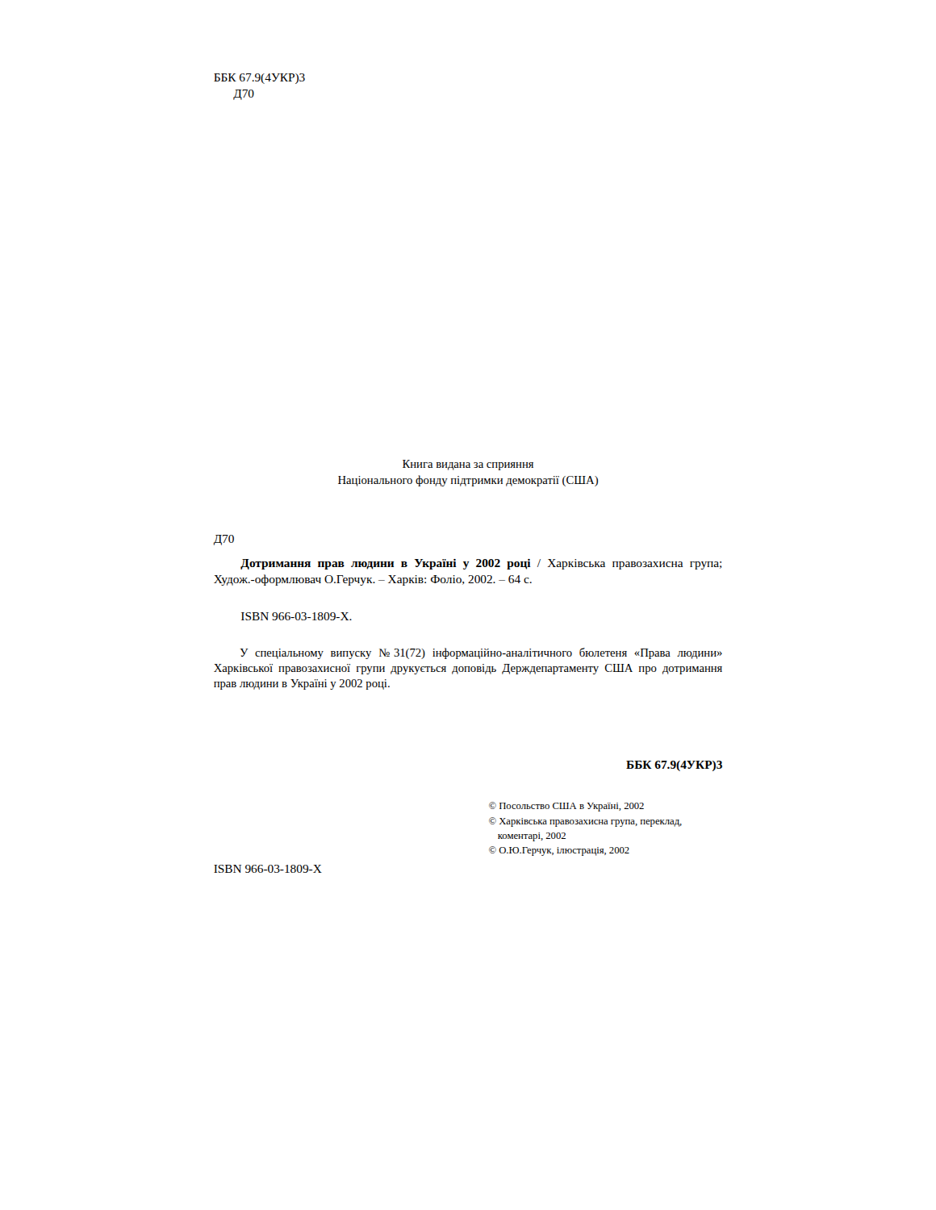ББК 67.9(4УКР)3Д70
Книга видана за сприяння
Національного фонду підтримки демократії (США)
Д70
Дотримання прав людини в Україні у 2002 році / Харківська правозахисна група; Худож.-оформлювач О.Герчук. – Харків: Фоліо, 2002. – 64 с.
ISBN 966-03-1809-X.
У спеціальному випуску №31(72) інформаційно-аналітичного бюлетеня «Права людини» Харківської правозахисної групи друкується доповідь Держдепартаменту США про дотримання прав людини в Україні у 2002 році.
ББК 67.9(4УКР)3
© Посольство США в Україні, 2002
© Харківська правозахисна група, переклад,коментарі, 2002
© О.Ю.Герчук, ілюстрація, 2002
ISBN 966-03-1809-X